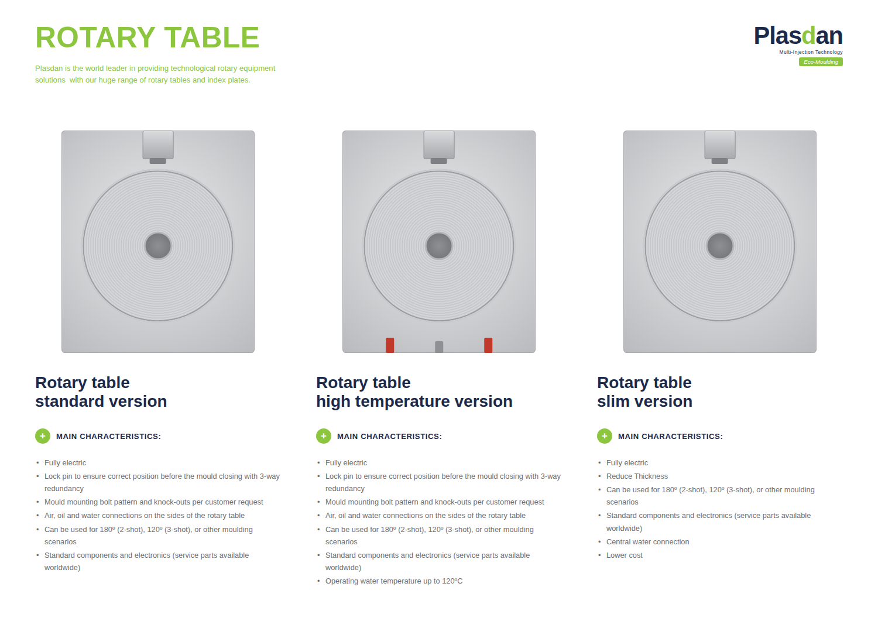ROTARY TABLE
Plasdan is the world leader in providing technological rotary equipment solutions with our huge range of rotary tables and index plates.
Plasdan
Multi-Injection Technology
Eco-Moulding
Rotary table
standard version
+
Main characteristics:
Fully electric
Lock pin to ensure correct position before the mould closing with 3-way redundancy
Mould mounting bolt pattern and knock-outs per customer request
Air, oil and water connections on the sides of the rotary table
Can be used for 180º (2-shot), 120º (3-shot), or other moulding scenarios
Standard components and electronics (service parts available worldwide)
Rotary table
high temperature version
+
Main characteristics:
Fully electric
Lock pin to ensure correct position before the mould closing with 3-way redundancy
Mould mounting bolt pattern and knock-outs per customer request
Air, oil and water connections on the sides of the rotary table
Can be used for 180º (2-shot), 120º (3-shot), or other moulding scenarios
Standard components and electronics (service parts available worldwide)
Operating water temperature up to 120ºC
Rotary table
slim version
+
Main characteristics:
Fully electric
Reduce Thickness
Can be used for 180º (2-shot), 120º (3-shot), or other moulding scenarios
Standard components and electronics (service parts available worldwide)
Central water connection
Lower cost